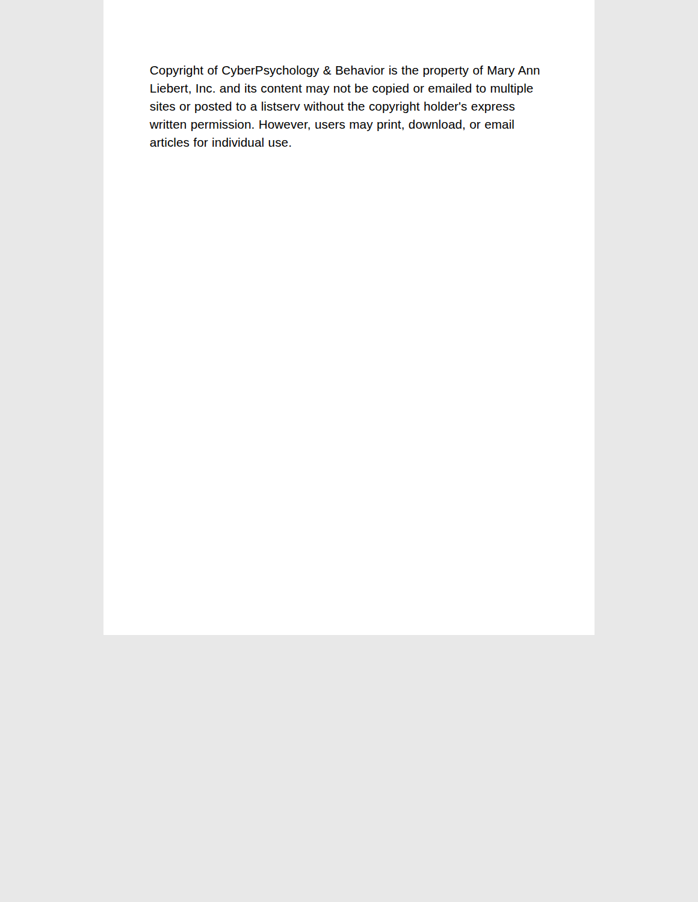Copyright of CyberPsychology & Behavior is the property of Mary Ann Liebert, Inc. and its content may not be copied or emailed to multiple sites or posted to a listserv without the copyright holder's express written permission. However, users may print, download, or email articles for individual use.